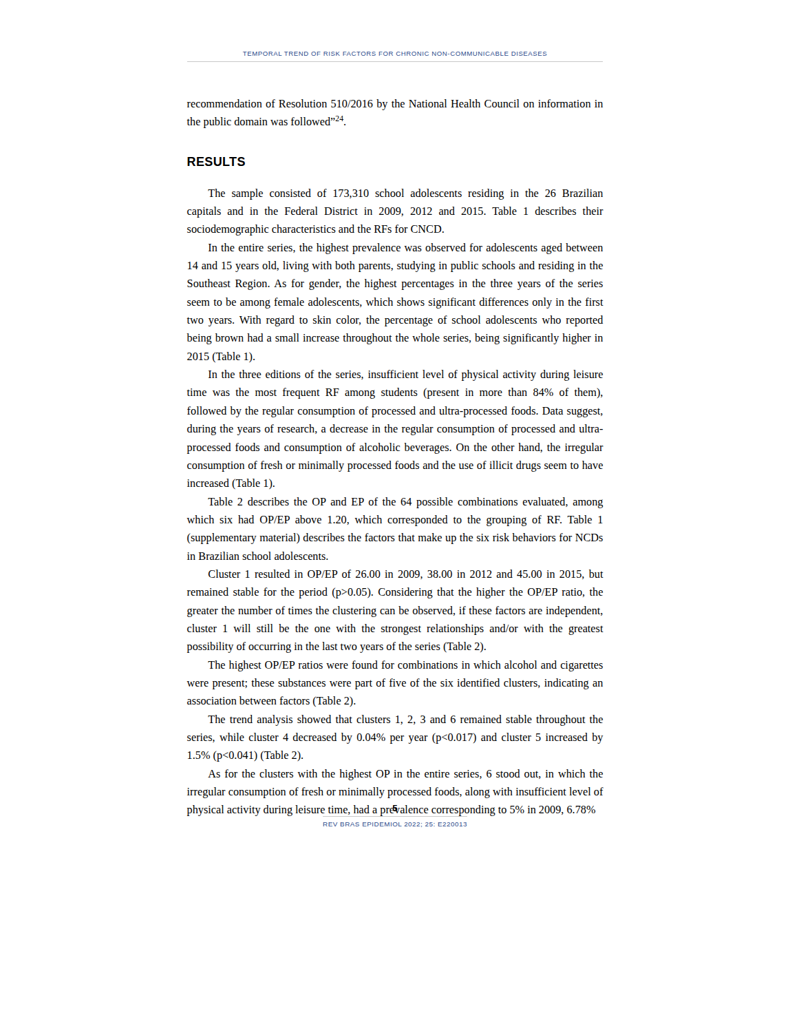Temporal trend of risk factors for chronic non-communicable diseases
recommendation of Resolution 510/2016 by the National Health Council on information in the public domain was followed”24.
RESULTS
The sample consisted of 173,310 school adolescents residing in the 26 Brazilian capitals and in the Federal District in 2009, 2012 and 2015. Table 1 describes their sociodemographic characteristics and the RFs for CNCD.
In the entire series, the highest prevalence was observed for adolescents aged between 14 and 15 years old, living with both parents, studying in public schools and residing in the Southeast Region. As for gender, the highest percentages in the three years of the series seem to be among female adolescents, which shows significant differences only in the first two years. With regard to skin color, the percentage of school adolescents who reported being brown had a small increase throughout the whole series, being significantly higher in 2015 (Table 1).
In the three editions of the series, insufficient level of physical activity during leisure time was the most frequent RF among students (present in more than 84% of them), followed by the regular consumption of processed and ultra-processed foods. Data suggest, during the years of research, a decrease in the regular consumption of processed and ultra-processed foods and consumption of alcoholic beverages. On the other hand, the irregular consumption of fresh or minimally processed foods and the use of illicit drugs seem to have increased (Table 1).
Table 2 describes the OP and EP of the 64 possible combinations evaluated, among which six had OP/EP above 1.20, which corresponded to the grouping of RF. Table 1 (supplementary material) describes the factors that make up the six risk behaviors for NCDs in Brazilian school adolescents.
Cluster 1 resulted in OP/EP of 26.00 in 2009, 38.00 in 2012 and 45.00 in 2015, but remained stable for the period (p>0.05). Considering that the higher the OP/EP ratio, the greater the number of times the clustering can be observed, if these factors are independent, cluster 1 will still be the one with the strongest relationships and/or with the greatest possibility of occurring in the last two years of the series (Table 2).
The highest OP/EP ratios were found for combinations in which alcohol and cigarettes were present; these substances were part of five of the six identified clusters, indicating an association between factors (Table 2).
The trend analysis showed that clusters 1, 2, 3 and 6 remained stable throughout the series, while cluster 4 decreased by 0.04% per year (p<0.017) and cluster 5 increased by 1.5% (p<0.041) (Table 2).
As for the clusters with the highest OP in the entire series, 6 stood out, in which the irregular consumption of fresh or minimally processed foods, along with insufficient level of physical activity during leisure time, had a prevalence corresponding to 5% in 2009, 6.78%
5
Rev Bras Epidemiol 2022; 25: E220013